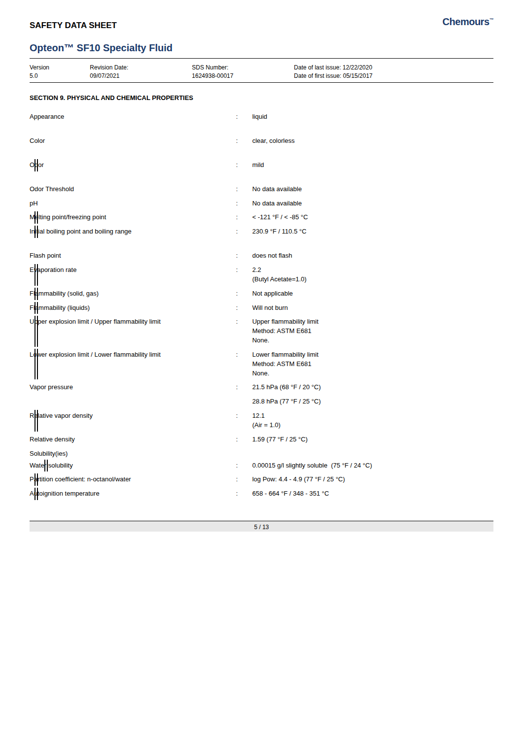Chemours™
SAFETY DATA SHEET
Opteon™ SF10 Specialty Fluid
| Version 5.0 | Revision Date: 09/07/2021 | SDS Number: 1624938-00017 | Date of last issue: 12/22/2020 Date of first issue: 05/15/2017 |
SECTION 9. PHYSICAL AND CHEMICAL PROPERTIES
| Appearance | : | liquid |
| Color | : | clear, colorless |
| Odor | : | mild |
| Odor Threshold | : | No data available |
| pH | : | No data available |
| Melting point/freezing point | : | < -121 °F / < -85 °C |
| Initial boiling point and boiling range | : | 230.9 °F / 110.5 °C |
| Flash point | : | does not flash |
| Evaporation rate | : | 2.2 (Butyl Acetate=1.0) |
| Flammability (solid, gas) | : | Not applicable |
| Flammability (liquids) | : | Will not burn |
| Upper explosion limit / Upper flammability limit | : | Upper flammability limit Method: ASTM E681 None. |
| Lower explosion limit / Lower flammability limit | : | Lower flammability limit Method: ASTM E681 None. |
| Vapor pressure | : | 21.5 hPa (68 °F / 20 °C) |
| | | 28.8 hPa (77 °F / 25 °C) |
| Relative vapor density | : | 12.1 (Air = 1.0) |
| Relative density | : | 1.59 (77 °F / 25 °C) |
| Solubility(ies) | | |
| Water solubility | : | 0.00015 g/l slightly soluble (75 °F / 24 °C) |
| Partition coefficient: n-octanol/water | : | log Pow: 4.4 - 4.9 (77 °F / 25 °C) |
| Autoignition temperature | : | 658 - 664 °F / 348 - 351 °C |
5 / 13